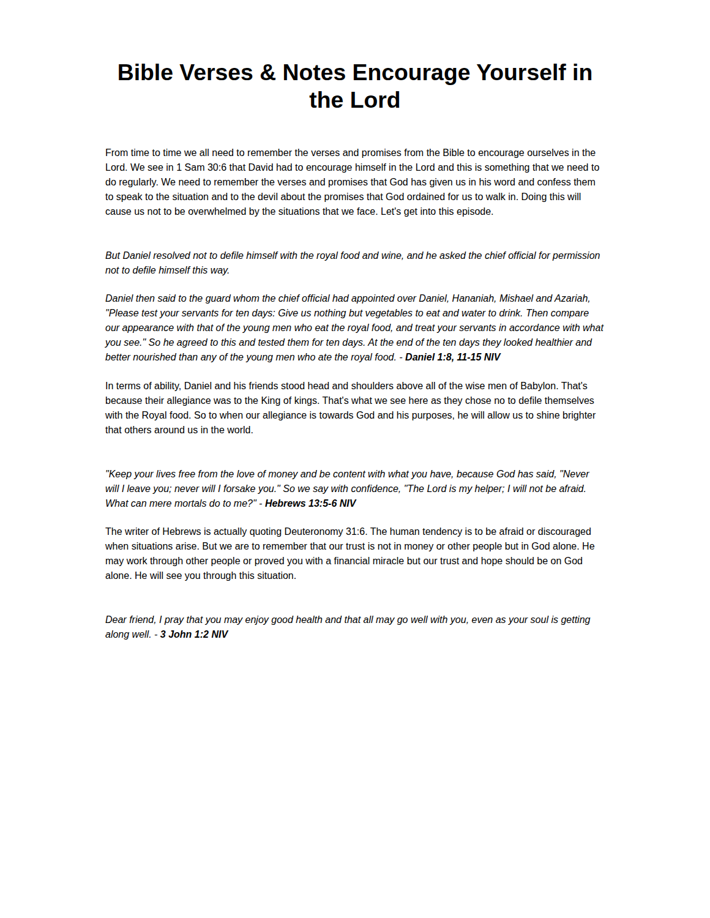Bible Verses & Notes Encourage Yourself in the Lord
From time to time we all need to remember the verses and promises from the Bible to encourage ourselves in the Lord. We see in 1 Sam 30:6 that David had to encourage himself in the Lord and this is something that we need to do regularly. We need to remember the verses and promises that God has given us in his word and confess them to speak to the situation and to the devil about the promises that God ordained for us to walk in. Doing this will cause us not to be overwhelmed by the situations that we face. Let's get into this episode.
But Daniel resolved not to defile himself with the royal food and wine, and he asked the chief official for permission not to defile himself this way.
Daniel then said to the guard whom the chief official had appointed over Daniel, Hananiah, Mishael and Azariah, "Please test your servants for ten days: Give us nothing but vegetables to eat and water to drink. Then compare our appearance with that of the young men who eat the royal food, and treat your servants in accordance with what you see." So he agreed to this and tested them for ten days. At the end of the ten days they looked healthier and better nourished than any of the young men who ate the royal food. - Daniel 1:8, 11-15 NIV
In terms of ability, Daniel and his friends stood head and shoulders above all of the wise men of Babylon. That's because their allegiance was to the King of kings. That's what we see here as they chose no to defile themselves with the Royal food. So to when our allegiance is towards God and his purposes, he will allow us to shine brighter that others around us in the world.
"Keep your lives free from the love of money and be content with what you have, because God has said, "Never will I leave you; never will I forsake you." So we say with confidence, "The Lord is my helper; I will not be afraid. What can mere mortals do to me?" - Hebrews 13:5-6 NIV
The writer of Hebrews is actually quoting Deuteronomy 31:6. The human tendency is to be afraid or discouraged when situations arise. But we are to remember that our trust is not in money or other people but in God alone. He may work through other people or proved you with a financial miracle but our trust and hope should be on God alone. He will see you through this situation.
Dear friend, I pray that you may enjoy good health and that all may go well with you, even as your soul is getting along well. - 3 John 1:2 NIV